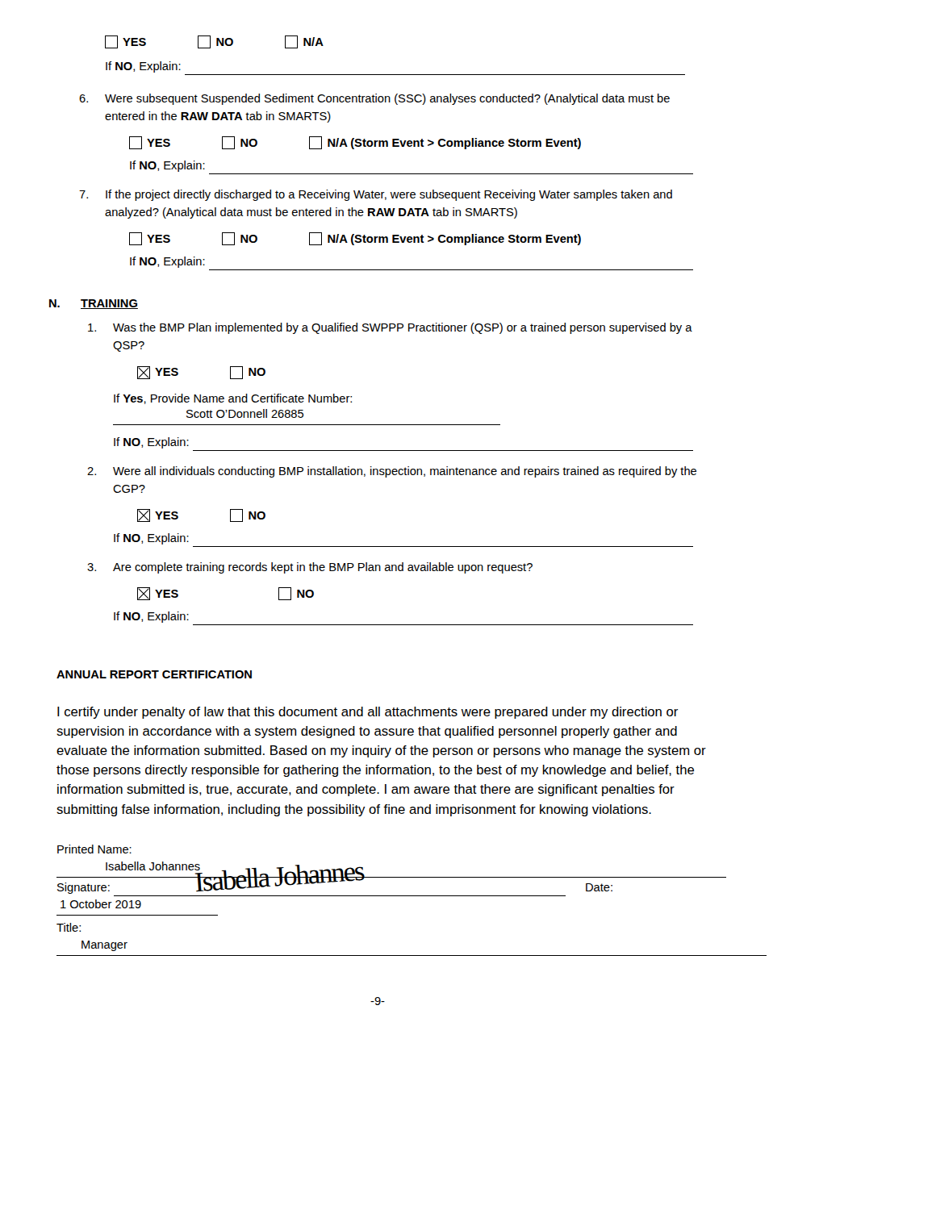YES NO N/A
If NO, Explain:
6. Were subsequent Suspended Sediment Concentration (SSC) analyses conducted? (Analytical data must be entered in the RAW DATA tab in SMARTS)
YES NO N/A (Storm Event > Compliance Storm Event)
If NO, Explain:
7. If the project directly discharged to a Receiving Water, were subsequent Receiving Water samples taken and analyzed? (Analytical data must be entered in the RAW DATA tab in SMARTS)
YES NO N/A (Storm Event > Compliance Storm Event)
If NO, Explain:
N.
TRAINING
1. Was the BMP Plan implemented by a Qualified SWPPP Practitioner (QSP) or a trained person supervised by a QSP?
YES NO
If Yes, Provide Name and Certificate Number: Scott O’Donnell 26885
If NO, Explain:
2. Were all individuals conducting BMP installation, inspection, maintenance and repairs trained as required by the CGP?
YES NO
If NO, Explain:
3. Are complete training records kept in the BMP Plan and available upon request?
YES NO
If NO, Explain:
ANNUAL REPORT CERTIFICATION
I certify under penalty of law that this document and all attachments were prepared under my direction or supervision in accordance with a system designed to assure that qualified personnel properly gather and evaluate the information submitted. Based on my inquiry of the person or persons who manage the system or those persons directly responsible for gathering the information, to the best of my knowledge and belief, the information submitted is, true, accurate, and complete. I am aware that there are significant penalties for submitting false information, including the possibility of fine and imprisonment for knowing violations.
Printed Name: Isabella Johannes
Signature: Isabella Johannes Date: 1 October 2019
Title: Manager
-9-